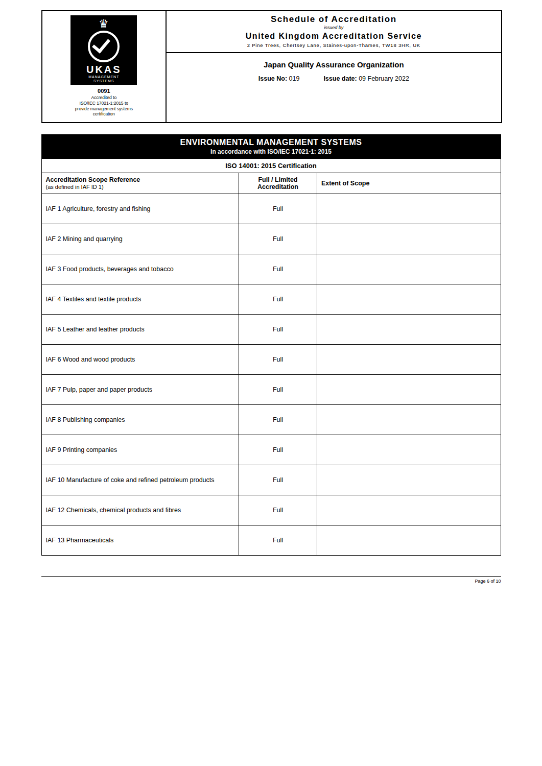♛
UKAS
MANAGEMENT
SYSTEMS
0091
Accredited to
ISO/IEC 17021-1:2015 to
provide management systems
certification
Schedule of Accreditation
issued by
United Kingdom Accreditation Service
2 Pine Trees, Chertsey Lane, Staines-upon-Thames, TW18 3HR, UK
Japan Quality Assurance Organization
Issue No: 019 Issue date: 09 February 2022
| ENVIRONMENTAL MANAGEMENT SYSTEMS In accordance with ISO/IEC 17021-1: 2015 |
| ISO 14001: 2015 Certification |
| Accreditation Scope Reference (as defined in IAF ID 1) | Full / Limited Accreditation | Extent of Scope |
| IAF 1 Agriculture, forestry and fishing | Full | |
| IAF 2 Mining and quarrying | Full | |
| IAF 3 Food products, beverages and tobacco | Full | |
| IAF 4 Textiles and textile products | Full | |
| IAF 5 Leather and leather products | Full | |
| IAF 6 Wood and wood products | Full | |
| IAF 7 Pulp, paper and paper products | Full | |
| IAF 8 Publishing companies | Full | |
| IAF 9 Printing companies | Full | |
| IAF 10 Manufacture of coke and refined petroleum products | Full | |
| IAF 12 Chemicals, chemical products and fibres | Full | |
| IAF 13 Pharmaceuticals | Full | |
Page 6 of 10